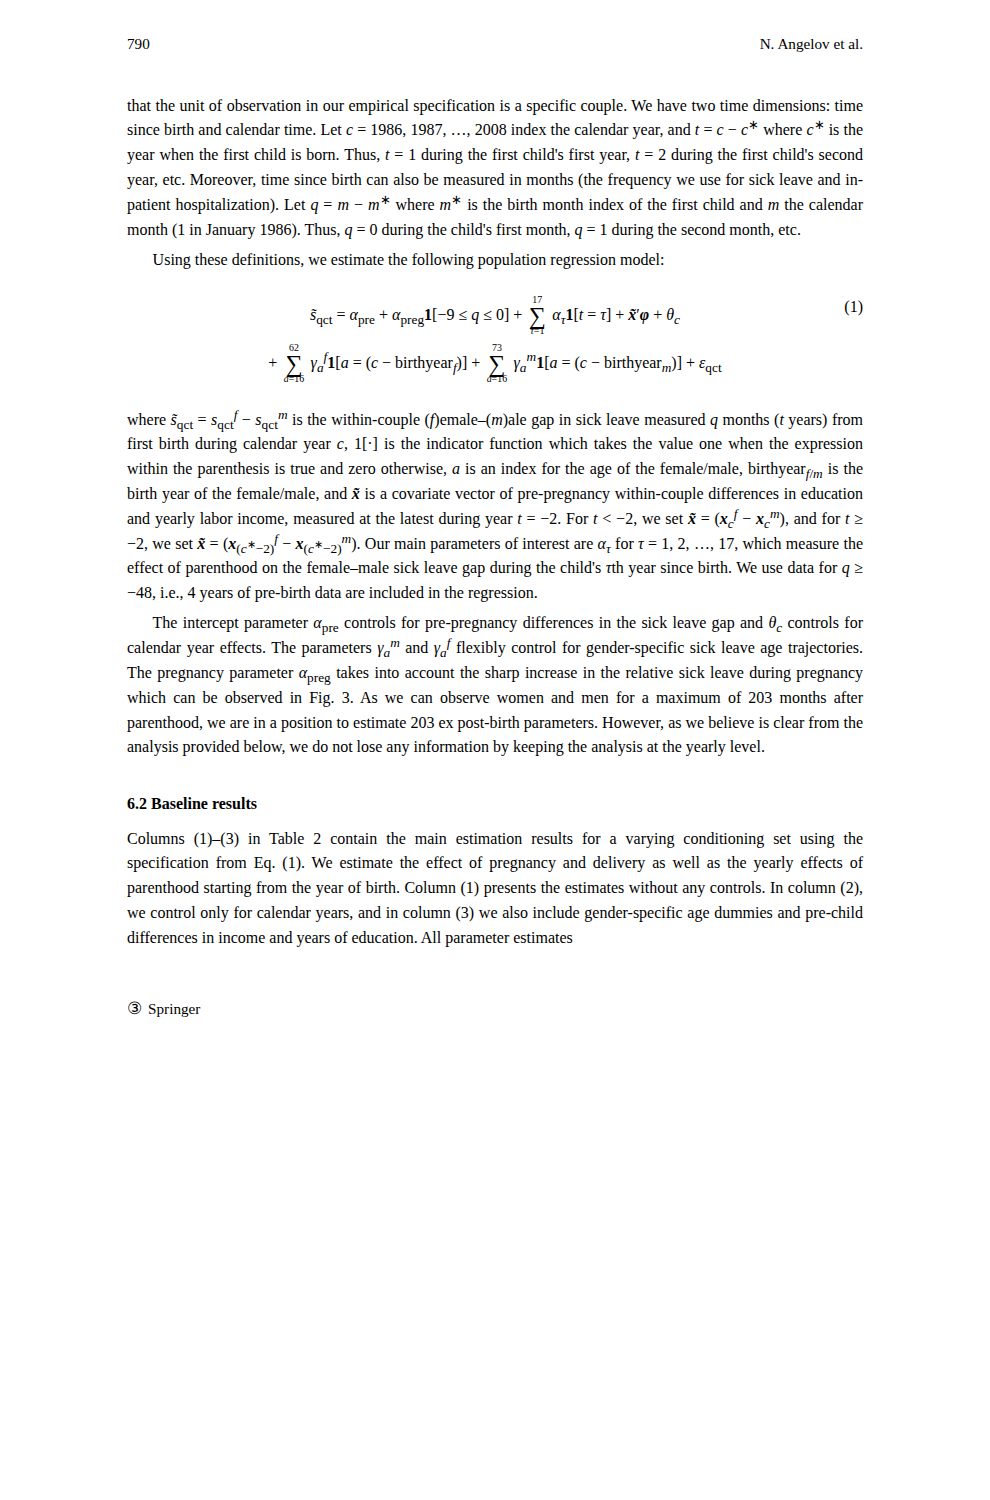790 N. Angelov et al.
that the unit of observation in our empirical specification is a specific couple. We have two time dimensions: time since birth and calendar time. Let c = 1986, 1987, …, 2008 index the calendar year, and t = c − c∗ where c∗ is the year when the first child is born. Thus, t = 1 during the first child's first year, t = 2 during the first child's second year, etc. Moreover, time since birth can also be measured in months (the frequency we use for sick leave and in-patient hospitalization). Let q = m − m∗ where m∗ is the birth month index of the first child and m the calendar month (1 in January 1986). Thus, q = 0 during the child's first month, q = 1 during the second month, etc.
Using these definitions, we estimate the following population regression model:
(1) s̃qct = αpre + αpreg1[−9 ≤ q ≤ 0] + 17∑τ=1 ατ1[t = τ] + x̃′φ + θc + 62∑a=16 γaf1[a = (c − birthyearf)] + 73∑a=16 γam1[a = (c − birthyearm)] + εqct
where s̃qct = sqctf − sqctm is the within-couple (f)emale–(m)ale gap in sick leave measured q months (t years) from first birth during calendar year c, 1[·] is the indicator function which takes the value one when the expression within the parenthesis is true and zero otherwise, a is an index for the age of the female/male, birthyearf/m is the birth year of the female/male, and x̃ is a covariate vector of pre-pregnancy within-couple differences in education and yearly labor income, measured at the latest during year t = −2. For t < −2, we set x̃ = (xcf − xcm), and for t ≥ −2, we set x̃ = (x(c∗−2)f − x(c∗−2)m). Our main parameters of interest are ατ for τ = 1, 2, …, 17, which measure the effect of parenthood on the female–male sick leave gap during the child's τth year since birth. We use data for q ≥ −48, i.e., 4 years of pre-birth data are included in the regression.
The intercept parameter αpre controls for pre-pregnancy differences in the sick leave gap and θc controls for calendar year effects. The parameters γam and γaf flexibly control for gender-specific sick leave age trajectories. The pregnancy parameter αpreg takes into account the sharp increase in the relative sick leave during pregnancy which can be observed in Fig. 3. As we can observe women and men for a maximum of 203 months after parenthood, we are in a position to estimate 203 ex post-birth parameters. However, as we believe is clear from the analysis provided below, we do not lose any information by keeping the analysis at the yearly level.
6.2 Baseline results
Columns (1)–(3) in Table 2 contain the main estimation results for a varying conditioning set using the specification from Eq. (1). We estimate the effect of pregnancy and delivery as well as the yearly effects of parenthood starting from the year of birth. Column (1) presents the estimates without any controls. In column (2), we control only for calendar years, and in column (3) we also include gender-specific age dummies and pre-child differences in income and years of education. All parameter estimates
③ Springer